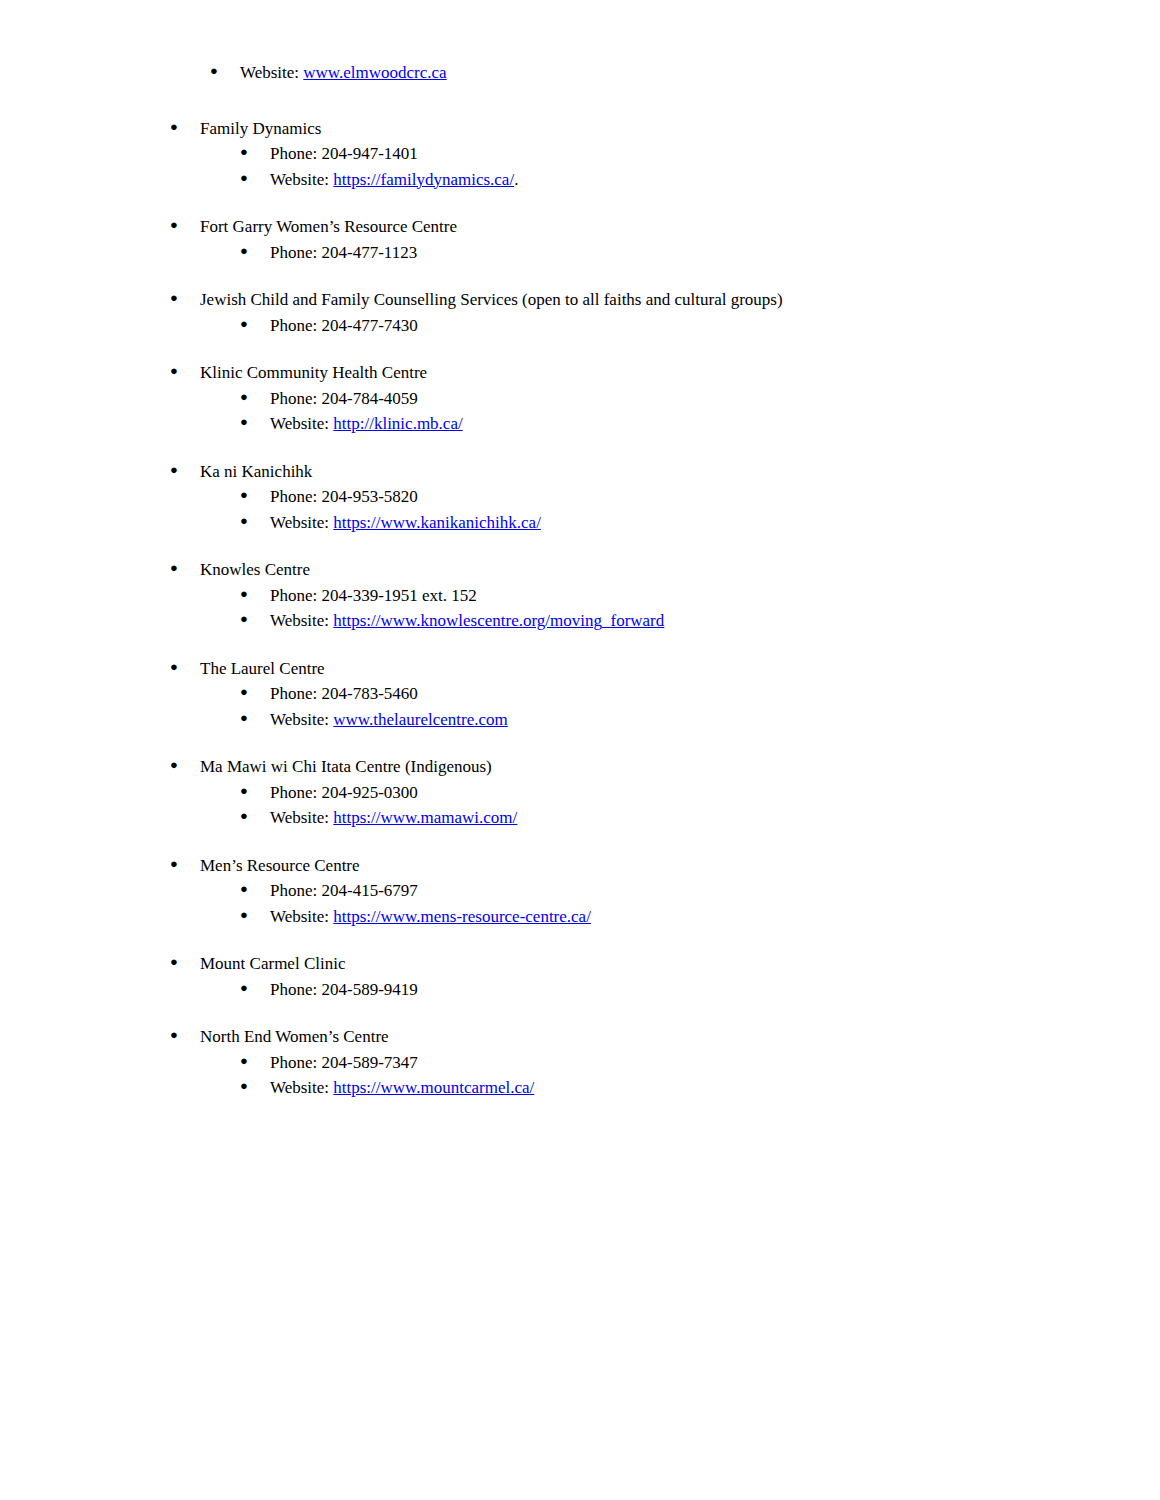Website: www.elmwoodcrc.ca
Family Dynamics
Phone: 204-947-1401
Website: https://familydynamics.ca/.
Fort Garry Women’s Resource Centre
Phone: 204-477-1123
Jewish Child and Family Counselling Services (open to all faiths and cultural groups)
Phone: 204-477-7430
Klinic Community Health Centre
Phone: 204-784-4059
Website: http://klinic.mb.ca/
Ka ni Kanichihk
Phone: 204-953-5820
Website: https://www.kanikanichihk.ca/
Knowles Centre
Phone: 204-339-1951 ext. 152
Website: https://www.knowlescentre.org/moving_forward
The Laurel Centre
Phone: 204-783-5460
Website: www.thelaurelcentre.com
Ma Mawi wi Chi Itata Centre (Indigenous)
Phone: 204-925-0300
Website: https://www.mamawi.com/
Men’s Resource Centre
Phone: 204-415-6797
Website: https://www.mens-resource-centre.ca/
Mount Carmel Clinic
Phone: 204-589-9419
North End Women’s Centre
Phone: 204-589-7347
Website: https://www.mountcarmel.ca/